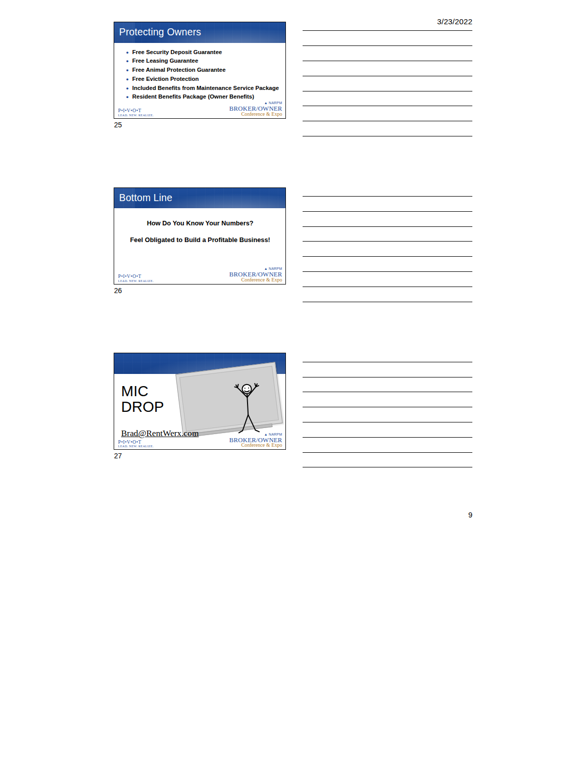3/23/2022
Protecting Owners
Free Security Deposit Guarantee
Free Leasing Guarantee
Free Animal Protection Guarantee
Free Eviction Protection
Included Benefits from Maintenance Service Package
Resident Benefits Package (Owner Benefits)
P•I•V•O•TLEAD. NEW. REALIZE.
▲ NARPM BROKER/OWNER Conference & Expo
25
Bottom Line
How Do You Know Your Numbers?
Feel Obligated to Build a Profitable Business!
P•I•V•O•TLEAD. NEW. REALIZE.
▲ NARPM BROKER/OWNER Conference & Expo
26
MIC
DROP
Brad@RentWerx.com
P•I•V•O•TLEAD. NEW. REALIZE.
▲ NARPM BROKER/OWNER Conference & Expo
27
9